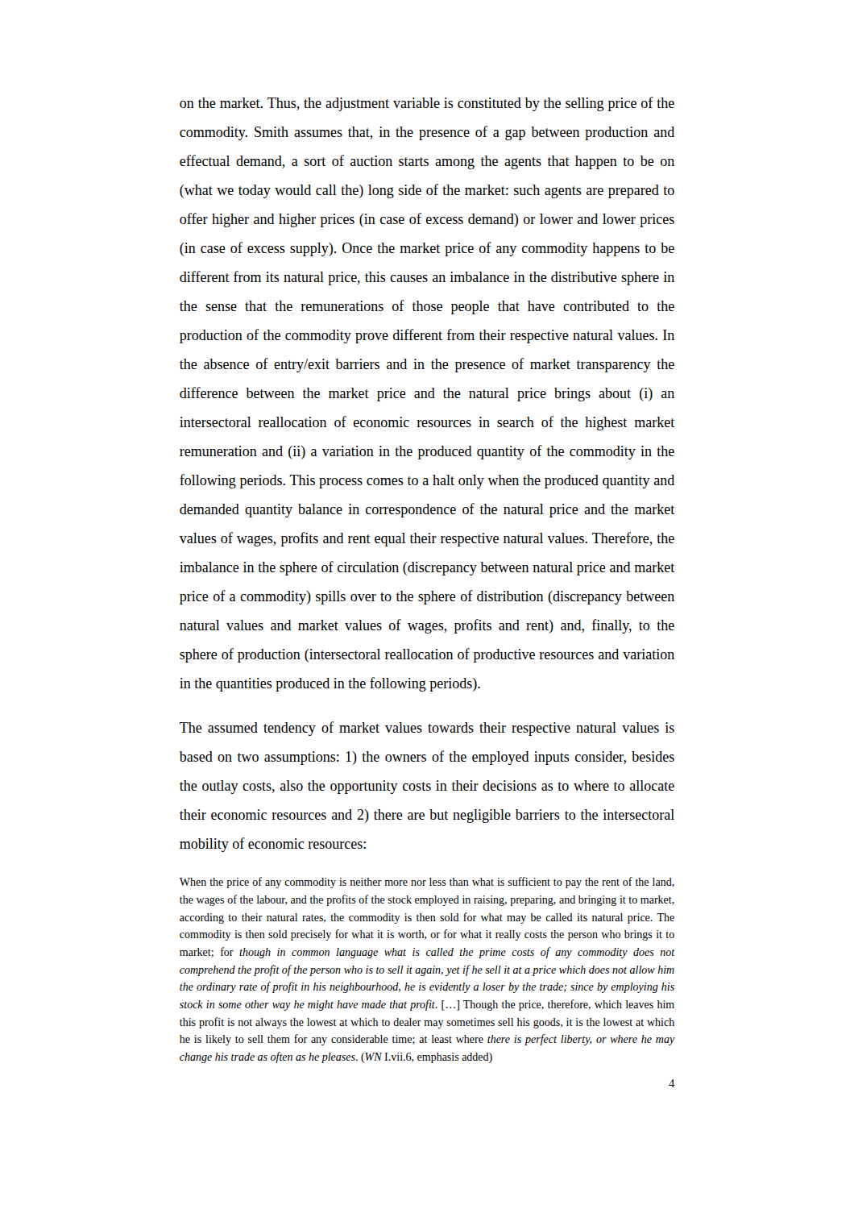on the market. Thus, the adjustment variable is constituted by the selling price of the commodity. Smith assumes that, in the presence of a gap between production and effectual demand, a sort of auction starts among the agents that happen to be on (what we today would call the) long side of the market: such agents are prepared to offer higher and higher prices (in case of excess demand) or lower and lower prices (in case of excess supply). Once the market price of any commodity happens to be different from its natural price, this causes an imbalance in the distributive sphere in the sense that the remunerations of those people that have contributed to the production of the commodity prove different from their respective natural values. In the absence of entry/exit barriers and in the presence of market transparency the difference between the market price and the natural price brings about (i) an intersectoral reallocation of economic resources in search of the highest market remuneration and (ii) a variation in the produced quantity of the commodity in the following periods. This process comes to a halt only when the produced quantity and demanded quantity balance in correspondence of the natural price and the market values of wages, profits and rent equal their respective natural values. Therefore, the imbalance in the sphere of circulation (discrepancy between natural price and market price of a commodity) spills over to the sphere of distribution (discrepancy between natural values and market values of wages, profits and rent) and, finally, to the sphere of production (intersectoral reallocation of productive resources and variation in the quantities produced in the following periods).
The assumed tendency of market values towards their respective natural values is based on two assumptions: 1) the owners of the employed inputs consider, besides the outlay costs, also the opportunity costs in their decisions as to where to allocate their economic resources and 2) there are but negligible barriers to the intersectoral mobility of economic resources:
When the price of any commodity is neither more nor less than what is sufficient to pay the rent of the land, the wages of the labour, and the profits of the stock employed in raising, preparing, and bringing it to market, according to their natural rates, the commodity is then sold for what may be called its natural price. The commodity is then sold precisely for what it is worth, or for what it really costs the person who brings it to market; for though in common language what is called the prime costs of any commodity does not comprehend the profit of the person who is to sell it again, yet if he sell it at a price which does not allow him the ordinary rate of profit in his neighbourhood, he is evidently a loser by the trade; since by employing his stock in some other way he might have made that profit. […] Though the price, therefore, which leaves him this profit is not always the lowest at which to dealer may sometimes sell his goods, it is the lowest at which he is likely to sell them for any considerable time; at least where there is perfect liberty, or where he may change his trade as often as he pleases. (WN I.vii.6, emphasis added)
4